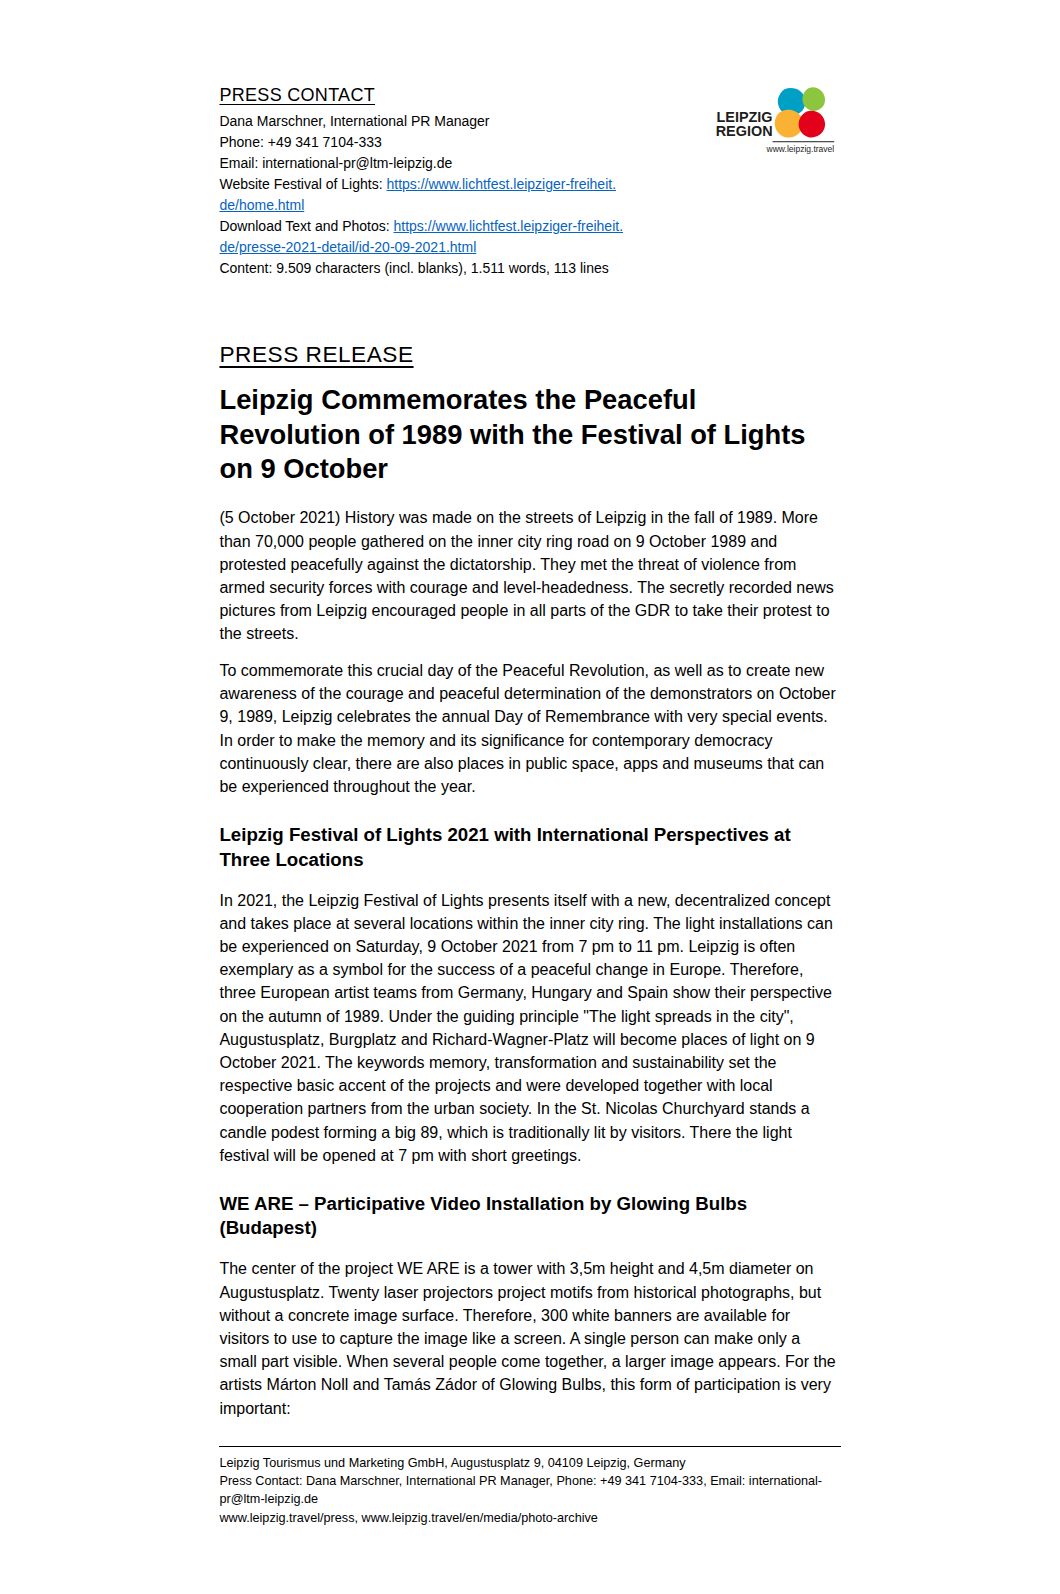PRESS CONTACT
Dana Marschner, International PR Manager
Phone: +49 341 7104-333
Email: international-pr@ltm-leipzig.de
Website Festival of Lights: https://www.lichtfest.leipziger-freiheit.de/home.html
Download Text and Photos: https://www.lichtfest.leipziger-freiheit.de/presse-2021-detail/id-20-09-2021.html
Content: 9.509 characters (incl. blanks), 1.511 words, 113 lines
LEIPZIG REGION www.leipzig.travel
PRESS RELEASE
Leipzig Commemorates the Peaceful Revolution of 1989 with the Festival of Lights on 9 October
(5 October 2021) History was made on the streets of Leipzig in the fall of 1989. More than 70,000 people gathered on the inner city ring road on 9 October 1989 and protested peacefully against the dictatorship. They met the threat of violence from armed security forces with courage and level-headedness. The secretly recorded news pictures from Leipzig encouraged people in all parts of the GDR to take their protest to the streets.
To commemorate this crucial day of the Peaceful Revolution, as well as to create new awareness of the courage and peaceful determination of the demonstrators on October 9, 1989, Leipzig celebrates the annual Day of Remembrance with very special events. In order to make the memory and its significance for contemporary democracy continuously clear, there are also places in public space, apps and museums that can be experienced throughout the year.
Leipzig Festival of Lights 2021 with International Perspectives at Three Locations
In 2021, the Leipzig Festival of Lights presents itself with a new, decentralized concept and takes place at several locations within the inner city ring. The light installations can be experienced on Saturday, 9 October 2021 from 7 pm to 11 pm. Leipzig is often exemplary as a symbol for the success of a peaceful change in Europe. Therefore, three European artist teams from Germany, Hungary and Spain show their perspective on the autumn of 1989. Under the guiding principle "The light spreads in the city", Augustusplatz, Burgplatz and Richard-Wagner-Platz will become places of light on 9 October 2021. The keywords memory, transformation and sustainability set the respective basic accent of the projects and were developed together with local cooperation partners from the urban society. In the St. Nicolas Churchyard stands a candle podest forming a big 89, which is traditionally lit by visitors. There the light festival will be opened at 7 pm with short greetings.
WE ARE – Participative Video Installation by Glowing Bulbs (Budapest)
The center of the project WE ARE is a tower with 3,5m height and 4,5m diameter on Augustusplatz. Twenty laser projectors project motifs from historical photographs, but without a concrete image surface. Therefore, 300 white banners are available for visitors to use to capture the image like a screen. A single person can make only a small part visible. When several people come together, a larger image appears. For the artists Márton Noll and Tamás Zádor of Glowing Bulbs, this form of participation is very important:
Leipzig Tourismus und Marketing GmbH, Augustusplatz 9, 04109 Leipzig, Germany
Press Contact: Dana Marschner, International PR Manager, Phone: +49 341 7104-333, Email: international-pr@ltm-leipzig.de
www.leipzig.travel/press, www.leipzig.travel/en/media/photo-archive